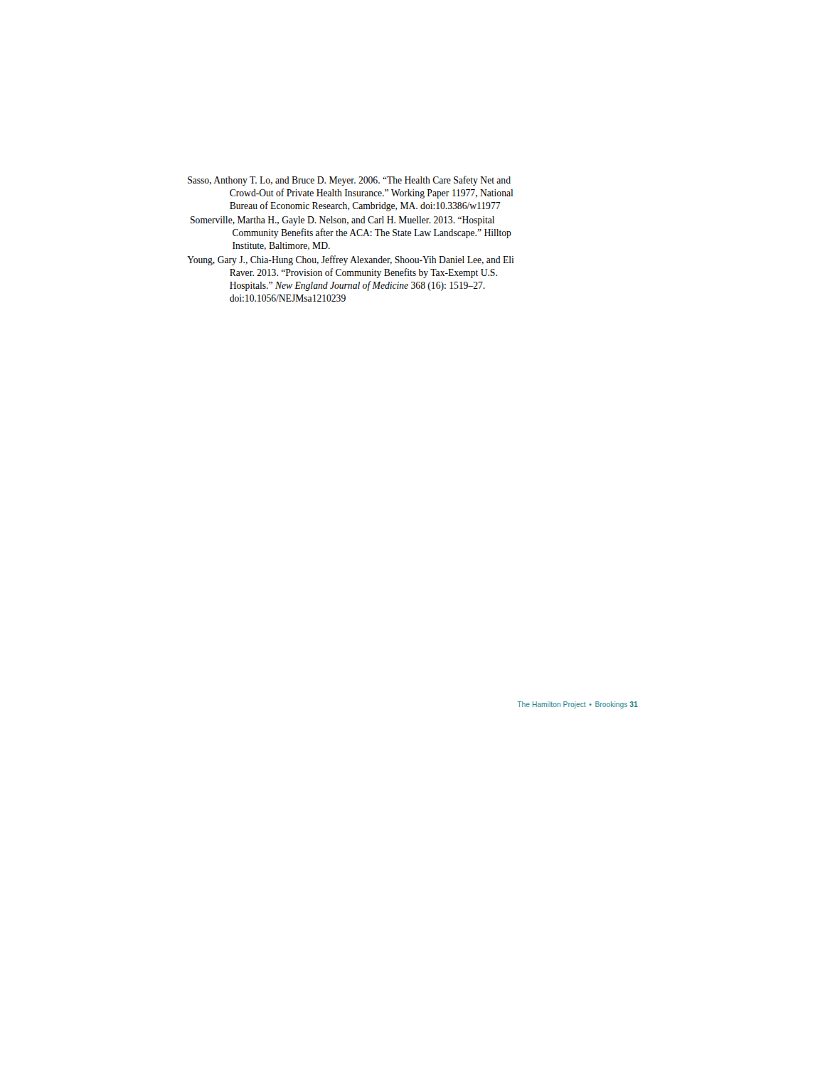Sasso, Anthony T. Lo, and Bruce D. Meyer. 2006. “The Health Care Safety Net and Crowd-Out of Private Health Insurance.” Working Paper 11977, National Bureau of Economic Research, Cambridge, MA. doi:10.3386/w11977
Somerville, Martha H., Gayle D. Nelson, and Carl H. Mueller. 2013. “Hospital Community Benefits after the ACA: The State Law Landscape.” Hilltop Institute, Baltimore, MD.
Young, Gary J., Chia-Hung Chou, Jeffrey Alexander, Shoou-Yih Daniel Lee, and Eli Raver. 2013. “Provision of Community Benefits by Tax-Exempt U.S. Hospitals.” New England Journal of Medicine 368 (16): 1519–27. doi:10.1056/NEJMsa1210239
The Hamilton Project • Brookings 31